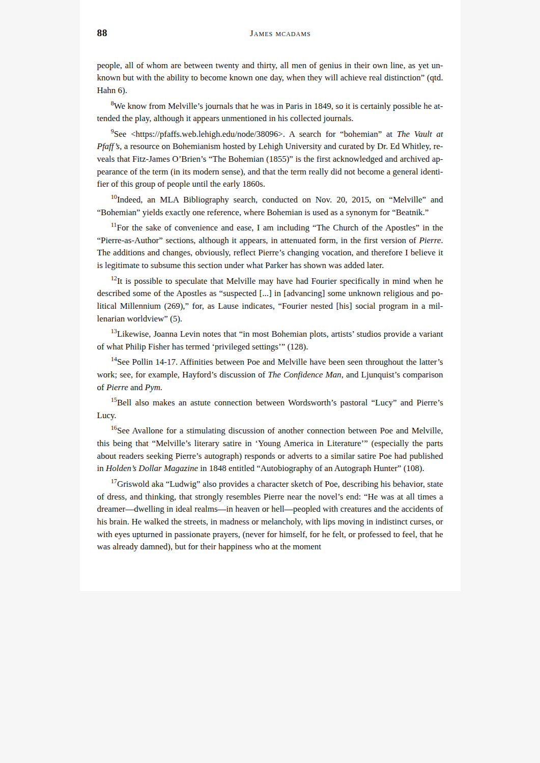88 James McAdams
people, all of whom are between twenty and thirty, all men of genius in their own line, as yet unknown but with the ability to become known one day, when they will achieve real distinction” (qtd. Hahn 6).
8We know from Melville’s journals that he was in Paris in 1849, so it is certainly possible he attended the play, although it appears unmentioned in his collected journals.
9See <https://pfaffs.web.lehigh.edu/node/38096>. A search for “bohemian” at The Vault at Pfaff’s, a resource on Bohemianism hosted by Lehigh University and curated by Dr. Ed Whitley, reveals that Fitz-James O’Brien’s “The Bohemian (1855)” is the first acknowledged and archived appearance of the term (in its modern sense), and that the term really did not become a general identifier of this group of people until the early 1860s.
10Indeed, an MLA Bibliography search, conducted on Nov. 20, 2015, on “Melville” and “Bohemian” yields exactly one reference, where Bohemian is used as a synonym for “Beatnik.”
11For the sake of convenience and ease, I am including “The Church of the Apostles” in the “Pierre-as-Author” sections, although it appears, in attenuated form, in the first version of Pierre. The additions and changes, obviously, reflect Pierre’s changing vocation, and therefore I believe it is legitimate to subsume this section under what Parker has shown was added later.
12It is possible to speculate that Melville may have had Fourier specifically in mind when he described some of the Apostles as “suspected [...] in [advancing] some unknown religious and political Millennium (269),” for, as Lause indicates, “Fourier nested [his] social program in a millenarian worldview” (5).
13Likewise, Joanna Levin notes that “in most Bohemian plots, artists’ studios provide a variant of what Philip Fisher has termed ‘privileged settings’” (128).
14See Pollin 14-17. Affinities between Poe and Melville have been seen throughout the latter’s work; see, for example, Hayford’s discussion of The Confidence Man, and Ljunquist’s comparison of Pierre and Pym.
15Bell also makes an astute connection between Wordsworth’s pastoral “Lucy” and Pierre’s Lucy.
16See Avallone for a stimulating discussion of another connection between Poe and Melville, this being that “Melville’s literary satire in ‘Young America in Literature’” (especially the parts about readers seeking Pierre’s autograph) responds or adverts to a similar satire Poe had published in Holden’s Dollar Magazine in 1848 entitled “Autobiography of an Autograph Hunter” (108).
17Griswold aka “Ludwig” also provides a character sketch of Poe, describing his behavior, state of dress, and thinking, that strongly resembles Pierre near the novel’s end: “He was at all times a dreamer—dwelling in ideal realms—in heaven or hell—peopled with creatures and the accidents of his brain. He walked the streets, in madness or melancholy, with lips moving in indistinct curses, or with eyes upturned in passionate prayers, (never for himself, for he felt, or professed to feel, that he was already damned), but for their happiness who at the moment